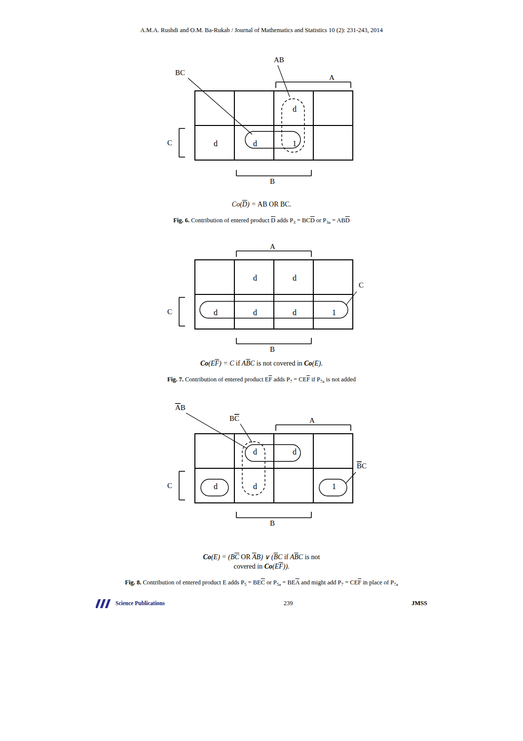A.M.A. Rushdi and O.M. Ba-Rukab / Journal of Mathematics and Statistics 10 (2): 231-243, 2014
d d 1 d AB BC A B C
Co(D) = AB OR BC.
Fig. 6. Contribution of entered product D adds P3 = BCD or P3a = ABD
d d d d d 1 C A B C
Co(EF) = C if ABC is not covered in Co(E).
Fig. 7. Contribution of entered product EF adds P7 = CEF if P7a is not added
d d d d 1 AB BC BC A B C
Co(E) = (BC OR AB) ∨ (BC if ABC is not
covered in Co(EF)).
Fig. 8. Contribution of entered product E adds P5 = BEC or P5a = BEA and might add P7 = CEF in place of P7a
Science Publications
239
JMSS